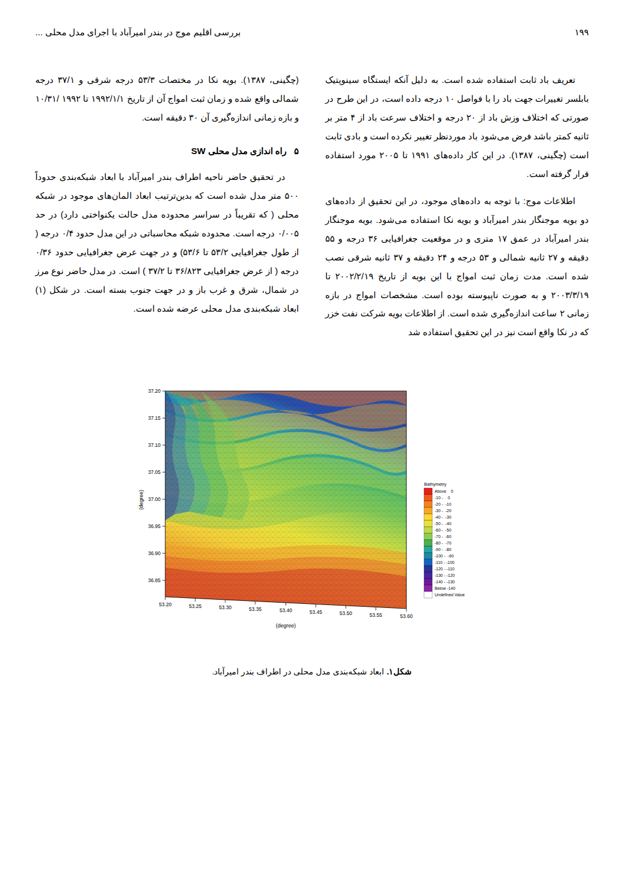۱۹۹ بررسی اقلیم موج در بندر امیرآباد با اجرای مدل محلی ...
تعریف باد ثابت استفاده شده است. به دلیل آنکه ایستگاه سینوپتیک بابلسر تغییرات جهت باد را با فواصل ۱۰ درجه داده است، در این طرح در صورتی که اختلاف وزش باد از ۲۰ درجه و اختلاف سرعت باد از ۴ متر بر ثانیه کمتر باشد فرض می‌شود باد موردنظر تغییر نکرده است و بادی ثابت است (چگینی، ۱۳۸۷). در این کار داده‌های ۱۹۹۱ تا ۲۰۰۵ مورد استفاده قرار گرفته است.
اطلاعات موج: با توجه به داده‌های موجود، در این تحقیق از داده‌های دو بویه موجنگار بندر امیرآباد و بویه نکا استفاده می‌شود. بویه موجنگار بندر امیرآباد در عمق ۱۷ متری و در موقعیت جغرافیایی ۳۶ درجه و ۵۵ دقیقه و ۲۷ ثانیه شمالی و ۵۳ درجه و ۲۴ دقیقه و ۳۷ ثانیه شرقی نصب شده است. مدت زمان ثبت امواج با این بویه از تاریخ ۲۰۰۲/۲/۱۹ تا ۲۰۰۳/۳/۱۹ و به صورت ناپیوسته بوده است. مشخصات امواج در بازه زمانی ۲ ساعت اندازه‌گیری شده است. از اطلاعات بویه شرکت نفت خزر که در نکا واقع است نیز در این تحقیق استفاده شد
(چگینی، ۱۳۸۷). بویه نکا در مختصات ۵۳/۳ درجه شرقی و ۳۷/۱ درجه شمالی واقع شده و زمان ثبت امواج آن از تاریخ ۱۹۹۲/۱/۱ تا ۱۹۹۲ /۱۰/۳۱ و بازه زمانی اندازه‌گیری آن ۳۰ دقیقه است.
۵ راه اندازی مدل محلی SW
در تحقیق حاضر ناحیه اطراف بندر امیرآباد با ابعاد شبکه‌بندی حدوداً ۵۰۰ متر مدل شده است که بدین‌ترتیب ابعاد المان‌های موجود در شبکه محلی ( که تقریباً در سراسر محدوده مدل حالت یکنواختی دارد) در حد ۰/۰۰۵ درجه است. محدوده شبکه محاسباتی در این مدل حدود ۰/۴ درجه ( از طول جغرافیایی ۵۳/۲ تا ۵۳/۶) و در جهت عرض جغرافیایی حدود ۰/۳۶ درجه ( از عرض جغرافیایی ۳۶/۸۲۳ تا ۳۷/۲ ) است. در مدل حاضر نوع مرز در شمال، شرق و غرب باز و در جهت جنوب بسته است. در شکل (۱) ابعاد شبکه‌بندی مدل محلی عرضه شده است.
37.20 37.15 37.10 37.05 37.00 36.95 36.90 36.85 53.20 53.25 53.30 53.35 53.40 53.45 53.50 53.55 53.60 (degree) (degree) Bathymetry Above 0 -10 - 0 -20 - -10 -30 - -20 -40 - -30 -50 - -40 -60 - -50 -70 - -60 -80 - -70 -90 - -80 -100 - -90 -110 - -100 -120 - -110 -130 - -120 -140 - -130 Below -140 Undefined Value
شکل۱. ابعاد شبکه‌بندی مدل محلی در اطراف بندر امیرآباد.